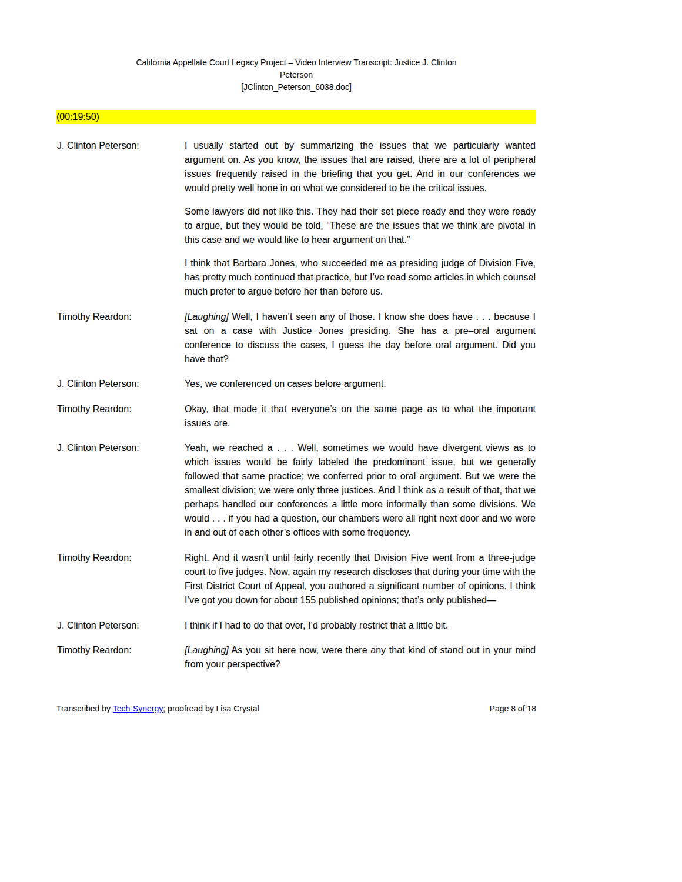California Appellate Court Legacy Project – Video Interview Transcript: Justice J. Clinton Peterson [JClinton_Peterson_6038.doc]
(00:19:50)
| J. Clinton Peterson: | I usually started out by summarizing the issues that we particularly wanted argument on. As you know, the issues that are raised, there are a lot of peripheral issues frequently raised in the briefing that you get. And in our conferences we would pretty well hone in on what we considered to be the critical issues. Some lawyers did not like this. They had their set piece ready and they were ready to argue, but they would be told, “These are the issues that we think are pivotal in this case and we would like to hear argument on that.” I think that Barbara Jones, who succeeded me as presiding judge of Division Five, has pretty much continued that practice, but I’ve read some articles in which counsel much prefer to argue before her than before us. |
| Timothy Reardon: | [Laughing] Well, I haven’t seen any of those. I know she does have . . . because I sat on a case with Justice Jones presiding. She has a pre–oral argument conference to discuss the cases, I guess the day before oral argument. Did you have that? |
| J. Clinton Peterson: | Yes, we conferenced on cases before argument. |
| Timothy Reardon: | Okay, that made it that everyone’s on the same page as to what the important issues are. |
| J. Clinton Peterson: | Yeah, we reached a . . . Well, sometimes we would have divergent views as to which issues would be fairly labeled the predominant issue, but we generally followed that same practice; we conferred prior to oral argument. But we were the smallest division; we were only three justices. And I think as a result of that, that we perhaps handled our conferences a little more informally than some divisions. We would . . . if you had a question, our chambers were all right next door and we were in and out of each other’s offices with some frequency. |
| Timothy Reardon: | Right. And it wasn’t until fairly recently that Division Five went from a three-judge court to five judges. Now, again my research discloses that during your time with the First District Court of Appeal, you authored a significant number of opinions. I think I’ve got you down for about 155 published opinions; that’s only published— |
| J. Clinton Peterson: | I think if I had to do that over, I’d probably restrict that a little bit. |
| Timothy Reardon: | [Laughing] As you sit here now, were there any that kind of stand out in your mind from your perspective? |
Transcribed by Tech-Synergy; proofread by Lisa Crystal Page 8 of 18